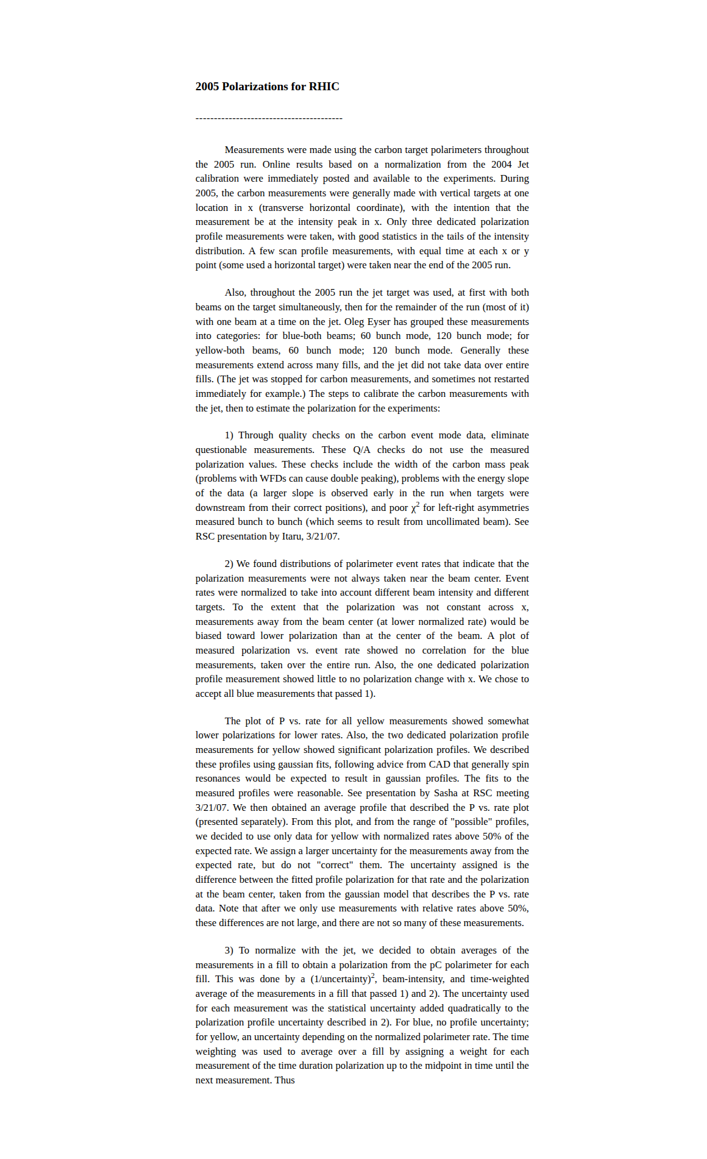2005 Polarizations for RHIC
----------------------------------------
Measurements were made using the carbon target polarimeters throughout the 2005 run. Online results based on a normalization from the 2004 Jet calibration were immediately posted and available to the experiments. During 2005, the carbon measurements were generally made with vertical targets at one location in x (transverse horizontal coordinate), with the intention that the measurement be at the intensity peak in x. Only three dedicated polarization profile measurements were taken, with good statistics in the tails of the intensity distribution. A few scan profile measurements, with equal time at each x or y point (some used a horizontal target) were taken near the end of the 2005 run.
Also, throughout the 2005 run the jet target was used, at first with both beams on the target simultaneously, then for the remainder of the run (most of it) with one beam at a time on the jet. Oleg Eyser has grouped these measurements into categories: for blue-both beams; 60 bunch mode, 120 bunch mode; for yellow-both beams, 60 bunch mode; 120 bunch mode. Generally these measurements extend across many fills, and the jet did not take data over entire fills. (The jet was stopped for carbon measurements, and sometimes not restarted immediately for example.) The steps to calibrate the carbon measurements with the jet, then to estimate the polarization for the experiments:
1) Through quality checks on the carbon event mode data, eliminate questionable measurements. These Q/A checks do not use the measured polarization values. These checks include the width of the carbon mass peak (problems with WFDs can cause double peaking), problems with the energy slope of the data (a larger slope is observed early in the run when targets were downstream from their correct positions), and poor χ2 for left-right asymmetries measured bunch to bunch (which seems to result from uncollimated beam). See RSC presentation by Itaru, 3/21/07.
2) We found distributions of polarimeter event rates that indicate that the polarization measurements were not always taken near the beam center. Event rates were normalized to take into account different beam intensity and different targets. To the extent that the polarization was not constant across x, measurements away from the beam center (at lower normalized rate) would be biased toward lower polarization than at the center of the beam. A plot of measured polarization vs. event rate showed no correlation for the blue measurements, taken over the entire run. Also, the one dedicated polarization profile measurement showed little to no polarization change with x. We chose to accept all blue measurements that passed 1).
The plot of P vs. rate for all yellow measurements showed somewhat lower polarizations for lower rates. Also, the two dedicated polarization profile measurements for yellow showed significant polarization profiles. We described these profiles using gaussian fits, following advice from CAD that generally spin resonances would be expected to result in gaussian profiles. The fits to the measured profiles were reasonable. See presentation by Sasha at RSC meeting 3/21/07. We then obtained an average profile that described the P vs. rate plot (presented separately). From this plot, and from the range of "possible" profiles, we decided to use only data for yellow with normalized rates above 50% of the expected rate. We assign a larger uncertainty for the measurements away from the expected rate, but do not "correct" them. The uncertainty assigned is the difference between the fitted profile polarization for that rate and the polarization at the beam center, taken from the gaussian model that describes the P vs. rate data. Note that after we only use measurements with relative rates above 50%, these differences are not large, and there are not so many of these measurements.
3) To normalize with the jet, we decided to obtain averages of the measurements in a fill to obtain a polarization from the pC polarimeter for each fill. This was done by a (1/uncertainty)2, beam-intensity, and time-weighted average of the measurements in a fill that passed 1) and 2). The uncertainty used for each measurement was the statistical uncertainty added quadratically to the polarization profile uncertainty described in 2). For blue, no profile uncertainty; for yellow, an uncertainty depending on the normalized polarimeter rate. The time weighting was used to average over a fill by assigning a weight for each measurement of the time duration polarization up to the midpoint in time until the next measurement. Thus